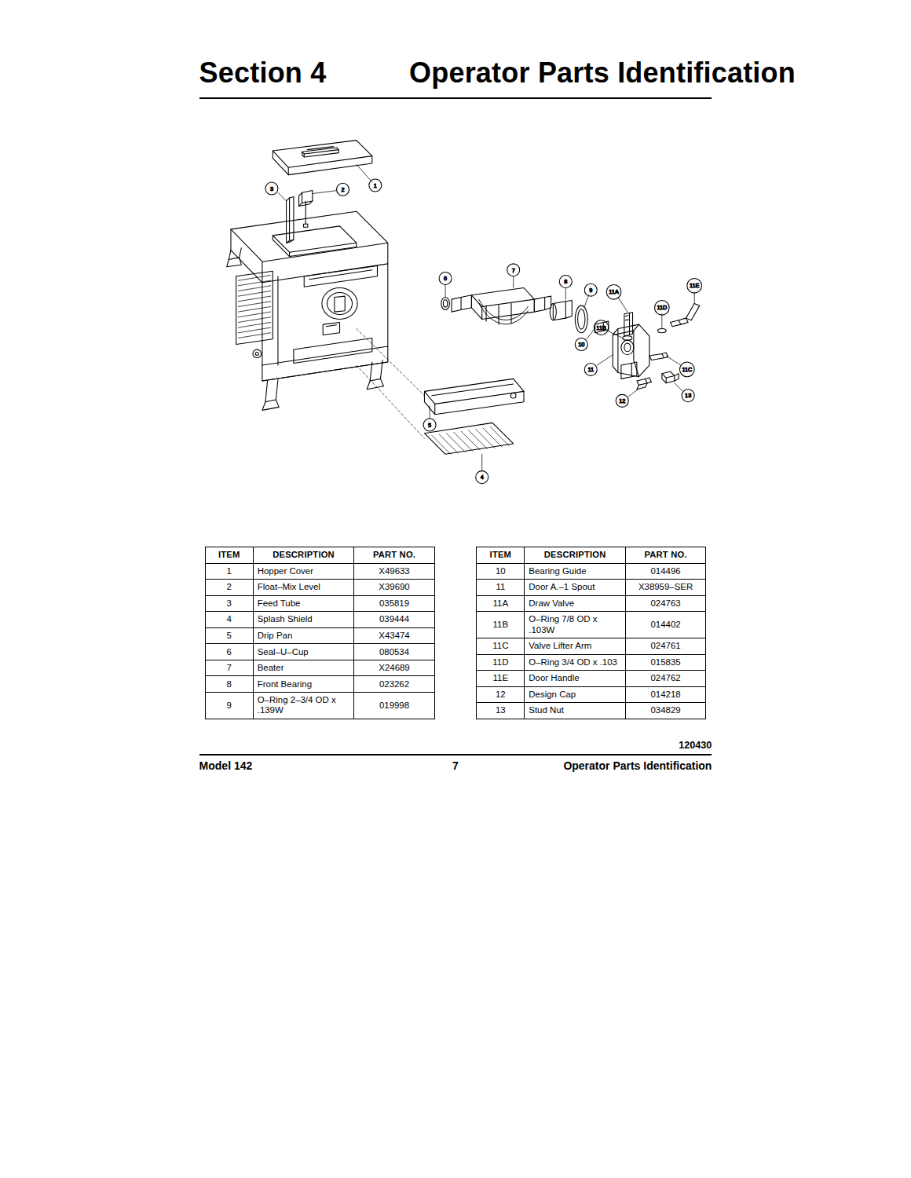Section 4 Operator Parts Identification
1 2 3 4 5 6 7 8 9 10 11 11A 11B 11C 11D 11E 12 13
| ITEM | DESCRIPTION | PART NO. |
| --- | --- | --- |
| 1 | Hopper Cover | X49633 |
| 2 | Float–Mix Level | X39690 |
| 3 | Feed Tube | 035819 |
| 4 | Splash Shield | 039444 |
| 5 | Drip Pan | X43474 |
| 6 | Seal–U–Cup | 080534 |
| 7 | Beater | X24689 |
| 8 | Front Bearing | 023262 |
| 9 | O–Ring 2–3/4 OD x .139W | 019998 |
| ITEM | DESCRIPTION | PART NO. |
| --- | --- | --- |
| 10 | Bearing Guide | 014496 |
| 11 | Door A.–1 Spout | X38959–SER |
| 11A | Draw Valve | 024763 |
| 11B | O–Ring 7/8 OD x .103W | 014402 |
| 11C | Valve Lifter Arm | 024761 |
| 11D | O–Ring 3/4 OD x .103 | 015835 |
| 11E | Door Handle | 024762 |
| 12 | Design Cap | 014218 |
| 13 | Stud Nut | 034829 |
120430
Model 142 7 Operator Parts Identification